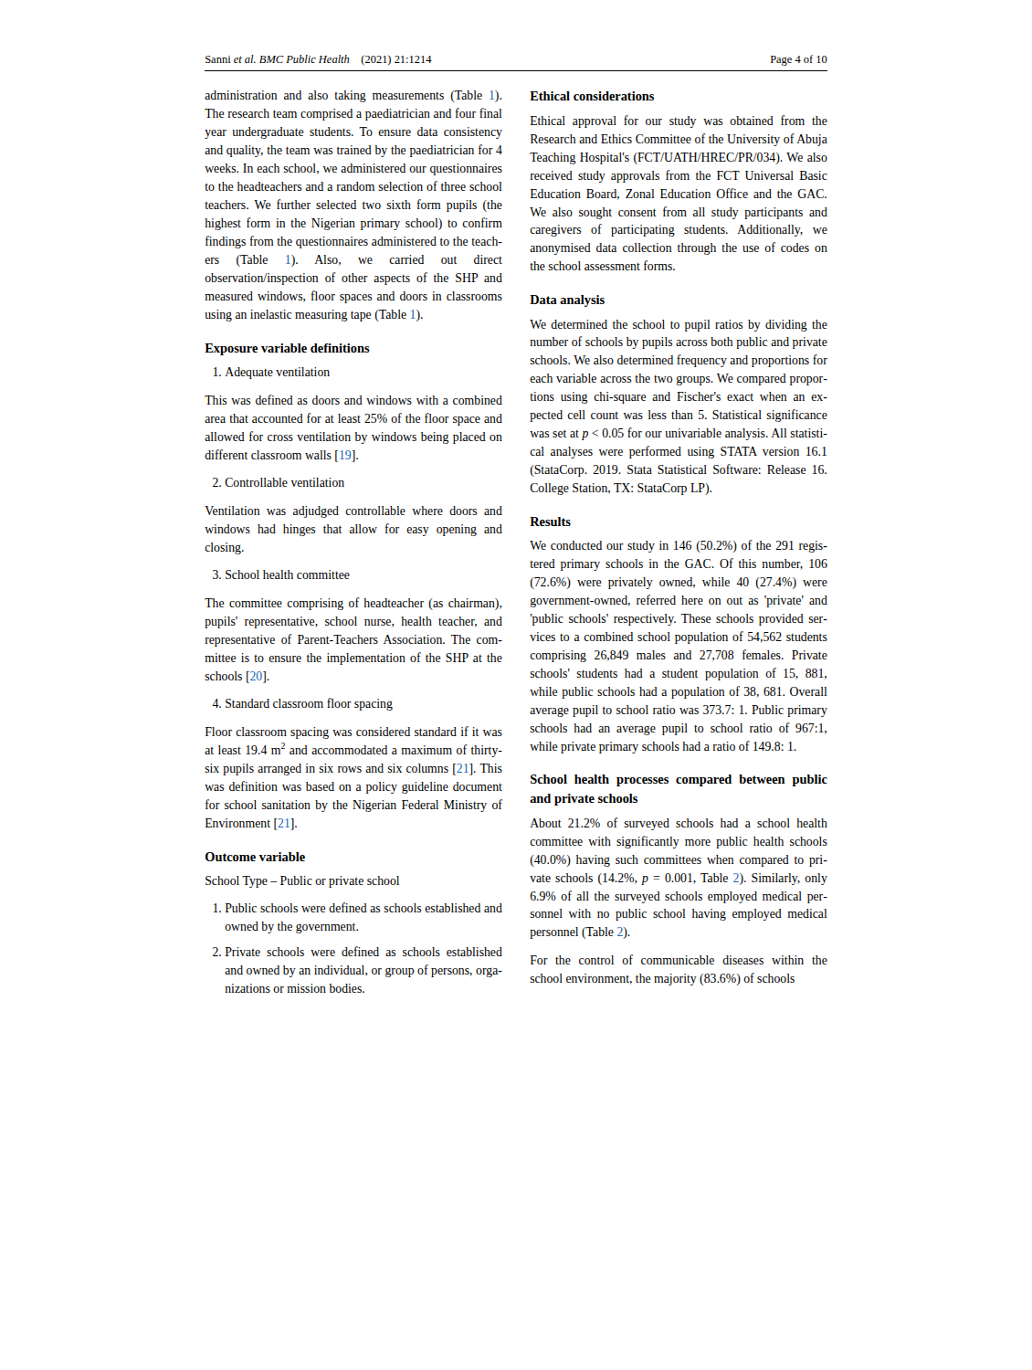Sanni et al. BMC Public Health (2021) 21:1214
Page 4 of 10
administration and also taking measurements (Table 1). The research team comprised a paediatrician and four final year undergraduate students. To ensure data consistency and quality, the team was trained by the paediatrician for 4 weeks. In each school, we administered our questionnaires to the headteachers and a random selection of three school teachers. We further selected two sixth form pupils (the highest form in the Nigerian primary school) to confirm findings from the questionnaires administered to the teachers (Table 1). Also, we carried out direct observation/inspection of other aspects of the SHP and measured windows, floor spaces and doors in classrooms using an inelastic measuring tape (Table 1).
Exposure variable definitions
Adequate ventilation
This was defined as doors and windows with a combined area that accounted for at least 25% of the floor space and allowed for cross ventilation by windows being placed on different classroom walls [19].
Controllable ventilation
Ventilation was adjudged controllable where doors and windows had hinges that allow for easy opening and closing.
School health committee
The committee comprising of headteacher (as chairman), pupils' representative, school nurse, health teacher, and representative of Parent-Teachers Association. The committee is to ensure the implementation of the SHP at the schools [20].
Standard classroom floor spacing
Floor classroom spacing was considered standard if it was at least 19.4 m2 and accommodated a maximum of thirty-six pupils arranged in six rows and six columns [21]. This was definition was based on a policy guideline document for school sanitation by the Nigerian Federal Ministry of Environment [21].
Outcome variable
School Type – Public or private school
Public schools were defined as schools established and owned by the government.
Private schools were defined as schools established and owned by an individual, or group of persons, organizations or mission bodies.
Ethical considerations
Ethical approval for our study was obtained from the Research and Ethics Committee of the University of Abuja Teaching Hospital's (FCT/UATH/HREC/PR/034). We also received study approvals from the FCT Universal Basic Education Board, Zonal Education Office and the GAC. We also sought consent from all study participants and caregivers of participating students. Additionally, we anonymised data collection through the use of codes on the school assessment forms.
Data analysis
We determined the school to pupil ratios by dividing the number of schools by pupils across both public and private schools. We also determined frequency and proportions for each variable across the two groups. We compared proportions using chi-square and Fischer's exact when an expected cell count was less than 5. Statistical significance was set at p < 0.05 for our univariable analysis. All statistical analyses were performed using STATA version 16.1 (StataCorp. 2019. Stata Statistical Software: Release 16. College Station, TX: StataCorp LP).
Results
We conducted our study in 146 (50.2%) of the 291 registered primary schools in the GAC. Of this number, 106 (72.6%) were privately owned, while 40 (27.4%) were government-owned, referred here on out as 'private' and 'public schools' respectively. These schools provided services to a combined school population of 54,562 students comprising 26,849 males and 27,708 females. Private schools' students had a student population of 15, 881, while public schools had a population of 38, 681. Overall average pupil to school ratio was 373.7: 1. Public primary schools had an average pupil to school ratio of 967:1, while private primary schools had a ratio of 149.8: 1.
School health processes compared between public and private schools
About 21.2% of surveyed schools had a school health committee with significantly more public health schools (40.0%) having such committees when compared to private schools (14.2%, p = 0.001, Table 2). Similarly, only 6.9% of all the surveyed schools employed medical personnel with no public school having employed medical personnel (Table 2).
For the control of communicable diseases within the school environment, the majority (83.6%) of schools